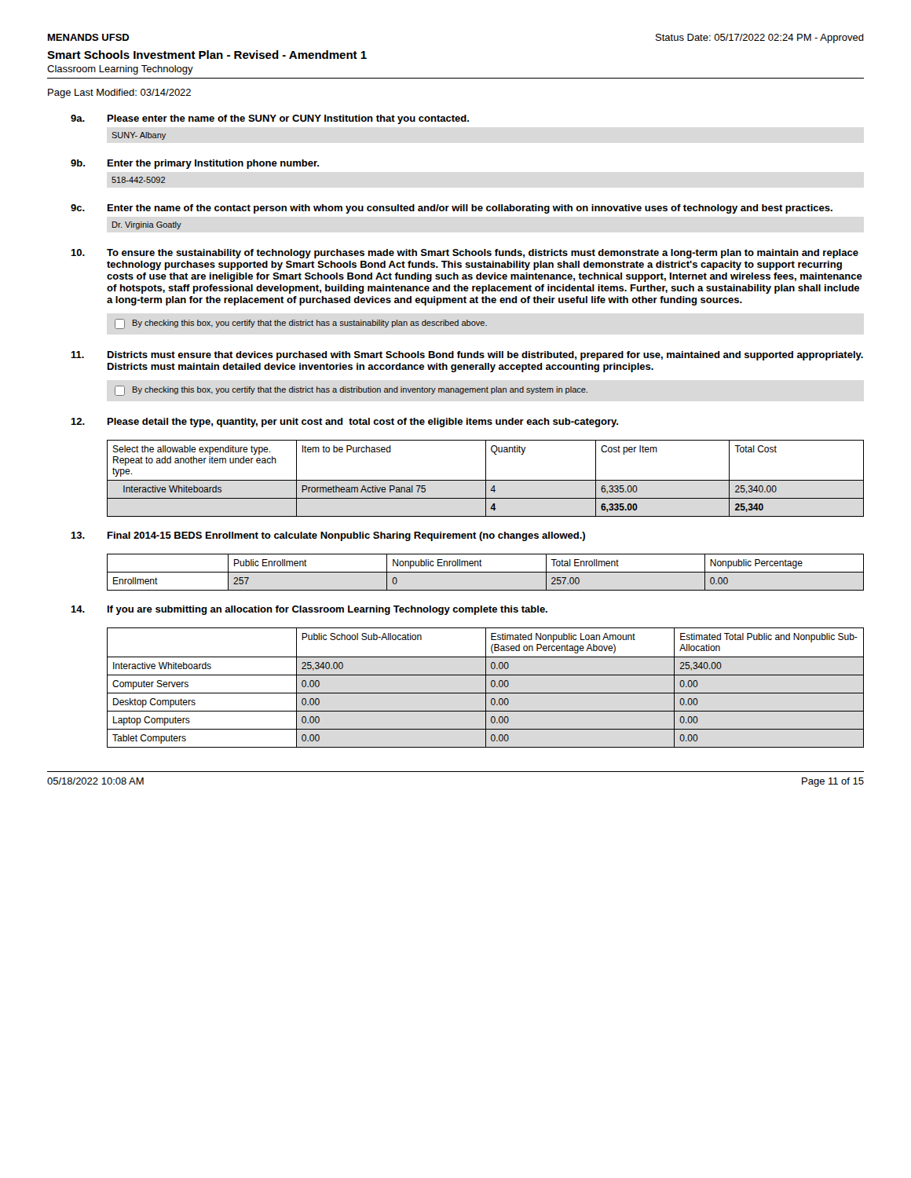MENANDS UFSD Status Date: 05/17/2022 02:24 PM - Approved
Smart Schools Investment Plan - Revised - Amendment 1
Classroom Learning Technology
Page Last Modified: 03/14/2022
9a.
Please enter the name of the SUNY or CUNY Institution that you contacted.
SUNY- Albany
9b.
Enter the primary Institution phone number.
518-442-5092
9c.
Enter the name of the contact person with whom you consulted and/or will be collaborating with on innovative uses of technology and best practices.
Dr. Virginia Goatly
10.
To ensure the sustainability of technology purchases made with Smart Schools funds, districts must demonstrate a long-term plan to maintain and replace technology purchases supported by Smart Schools Bond Act funds. This sustainability plan shall demonstrate a district's capacity to support recurring costs of use that are ineligible for Smart Schools Bond Act funding such as device maintenance, technical support, Internet and wireless fees, maintenance of hotspots, staff professional development, building maintenance and the replacement of incidental items. Further, such a sustainability plan shall include a long-term plan for the replacement of purchased devices and equipment at the end of their useful life with other funding sources.
By checking this box, you certify that the district has a sustainability plan as described above.
11.
Districts must ensure that devices purchased with Smart Schools Bond funds will be distributed, prepared for use, maintained and supported appropriately. Districts must maintain detailed device inventories in accordance with generally accepted accounting principles.
By checking this box, you certify that the district has a distribution and inventory management plan and system in place.
12.
Please detail the type, quantity, per unit cost and total cost of the eligible items under each sub-category.
| Select the allowable expenditure type. Repeat to add another item under each type. | Item to be Purchased | Quantity | Cost per Item | Total Cost |
| --- | --- | --- | --- | --- |
| Interactive Whiteboards | Prormetheam Active Panal 75 | 4 | 6,335.00 | 25,340.00 |
| | | 4 | 6,335.00 | 25,340 |
13.
Final 2014-15 BEDS Enrollment to calculate Nonpublic Sharing Requirement (no changes allowed.)
| | Public Enrollment | Nonpublic Enrollment | Total Enrollment | Nonpublic Percentage |
| --- | --- | --- | --- | --- |
| Enrollment | 257 | 0 | 257.00 | 0.00 |
14.
If you are submitting an allocation for Classroom Learning Technology complete this table.
| | Public School Sub-Allocation | Estimated Nonpublic Loan Amount (Based on Percentage Above) | Estimated Total Public and Nonpublic Sub-Allocation |
| --- | --- | --- | --- |
| Interactive Whiteboards | 25,340.00 | 0.00 | 25,340.00 |
| Computer Servers | 0.00 | 0.00 | 0.00 |
| Desktop Computers | 0.00 | 0.00 | 0.00 |
| Laptop Computers | 0.00 | 0.00 | 0.00 |
| Tablet Computers | 0.00 | 0.00 | 0.00 |
05/18/2022 10:08 AM Page 11 of 15